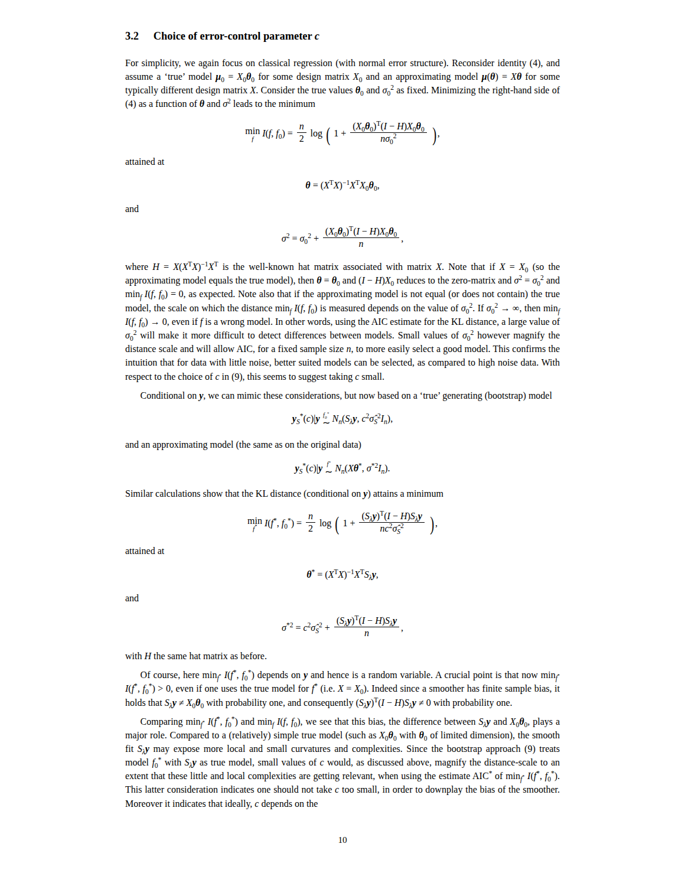3.2 Choice of error-control parameter c
For simplicity, we again focus on classical regression (with normal error structure). Reconsider identity (4), and assume a ‘true’ model μ0 = X0θ0 for some design matrix X0 and an approximating model μ(θ) = Xθ for some typically different design matrix X. Consider the true values θ0 and σ02 as fixed. Minimizing the right-hand side of (4) as a function of θ and σ2 leads to the minimum
min f I(f, f0) = n 2 log ( 1 + (X0θ0)T(I − H)X0θ0 nσ02 ),
attained at
θ = (XTX)−1XTX0θ0,
and
σ2 = σ02 + (X0θ0)T(I − H)X0θ0 n,
where H = X(XTX)−1XT is the well-known hat matrix associated with matrix X. Note that if X = X0 (so the approximating model equals the true model), then θ = θ0 and (I − H)X0 reduces to the zero-matrix and σ2 = σ02 and minf I(f, f0) = 0, as expected. Note also that if the approximating model is not equal (or does not contain) the true model, the scale on which the distance minf I(f, f0) is measured depends on the value of σ02. If σ02 → ∞, then minf I(f, f0) → 0, even if f is a wrong model. In other words, using the AIC estimate for the KL distance, a large value of σ02 will make it more difficult to detect differences between models. Small values of σ02 however magnify the distance scale and will allow AIC, for a fixed sample size n, to more easily select a good model. This confirms the intuition that for data with little noise, better suited models can be selected, as compared to high noise data. With respect to the choice of c in (9), this seems to suggest taking c small.
Conditional on y, we can mimic these considerations, but now based on a ‘true’ generating (bootstrap) model
yS*(c)|y f0*∼ Nn(Sλy, c2σ̂S2In),
and an approximating model (the same as on the original data)
yS*(c)|y f*∼ Nn(Xθ*, σ*2In).
Similar calculations show that the KL distance (conditional on y) attains a minimum
min f* I(f*, f0*) = n 2 log ( 1 + (Sλy)T(I − H)Sλy nc2σ̂S2 ),
attained at
θ* = (XTX)−1XTSλy,
and
σ*2 = c2σ̂S2 + (Sλy)T(I − H)Sλy n,
with H the same hat matrix as before.
Of course, here minf* I(f*, f0*) depends on y and hence is a random variable. A crucial point is that now minf* I(f*, f0*) > 0, even if one uses the true model for f* (i.e. X = X0). Indeed since a smoother has finite sample bias, it holds that Sλy ≠ X0θ0 with probability one, and consequently (Sλy)T(I − H)Sλy ≠ 0 with probability one.
Comparing minf* I(f*, f0*) and minf I(f, f0), we see that this bias, the difference between Sλy and X0θ0, plays a major role. Compared to a (relatively) simple true model (such as X0θ0 with θ0 of limited dimension), the smooth fit Sλy may expose more local and small curvatures and complexities. Since the bootstrap approach (9) treats model f0* with Sλy as true model, small values of c would, as discussed above, magnify the distance-scale to an extent that these little and local complexities are getting relevant, when using the estimate AIC* of minf* I(f*, f0*). This latter consideration indicates one should not take c too small, in order to downplay the bias of the smoother. Moreover it indicates that ideally, c depends on the
10